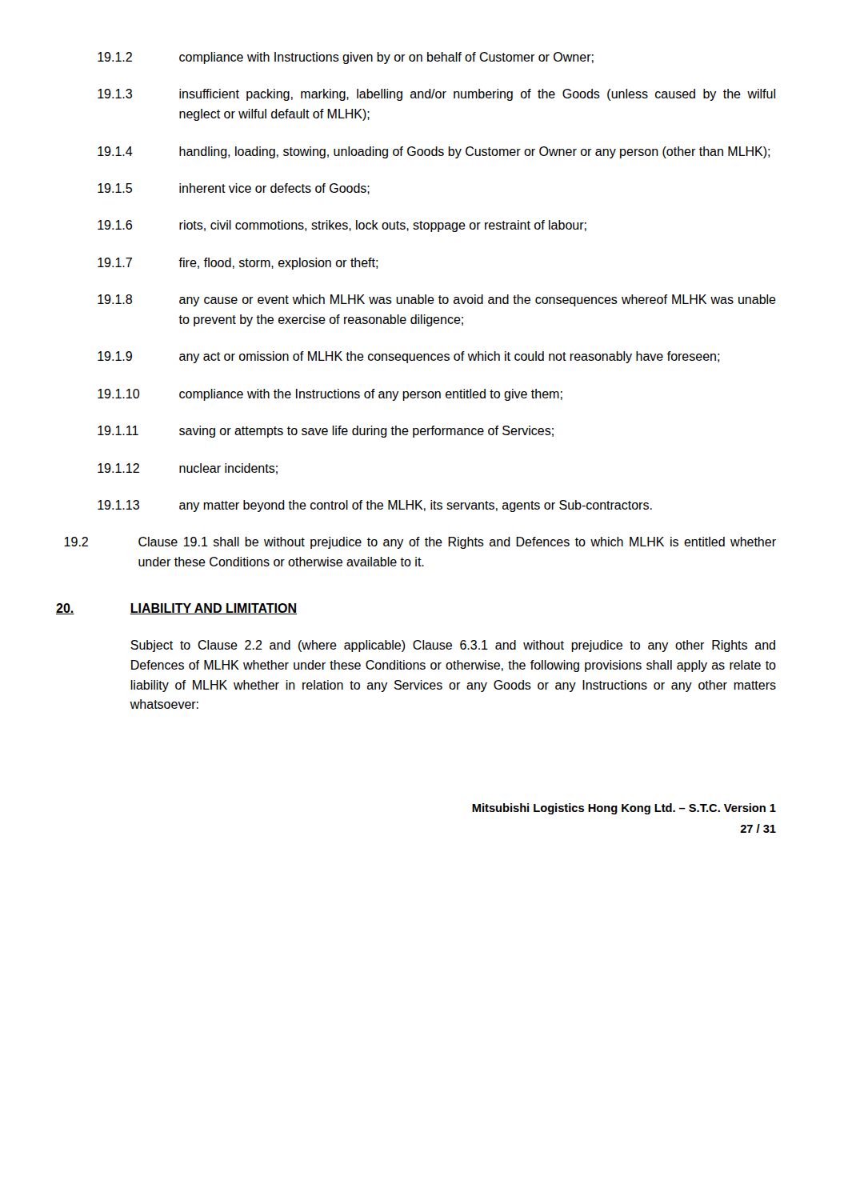19.1.2 compliance with Instructions given by or on behalf of Customer or Owner;
19.1.3 insufficient packing, marking, labelling and/or numbering of the Goods (unless caused by the wilful neglect or wilful default of MLHK);
19.1.4 handling, loading, stowing, unloading of Goods by Customer or Owner or any person (other than MLHK);
19.1.5 inherent vice or defects of Goods;
19.1.6 riots, civil commotions, strikes, lock outs, stoppage or restraint of labour;
19.1.7 fire, flood, storm, explosion or theft;
19.1.8 any cause or event which MLHK was unable to avoid and the consequences whereof MLHK was unable to prevent by the exercise of reasonable diligence;
19.1.9 any act or omission of MLHK the consequences of which it could not reasonably have foreseen;
19.1.10 compliance with the Instructions of any person entitled to give them;
19.1.11 saving or attempts to save life during the performance of Services;
19.1.12 nuclear incidents;
19.1.13 any matter beyond the control of the MLHK, its servants, agents or Sub-contractors.
19.2 Clause 19.1 shall be without prejudice to any of the Rights and Defences to which MLHK is entitled whether under these Conditions or otherwise available to it.
20. LIABILITY AND LIMITATION
Subject to Clause 2.2 and (where applicable) Clause 6.3.1 and without prejudice to any other Rights and Defences of MLHK whether under these Conditions or otherwise, the following provisions shall apply as relate to liability of MLHK whether in relation to any Services or any Goods or any Instructions or any other matters whatsoever:
Mitsubishi Logistics Hong Kong Ltd. – S.T.C. Version 1
27 / 31